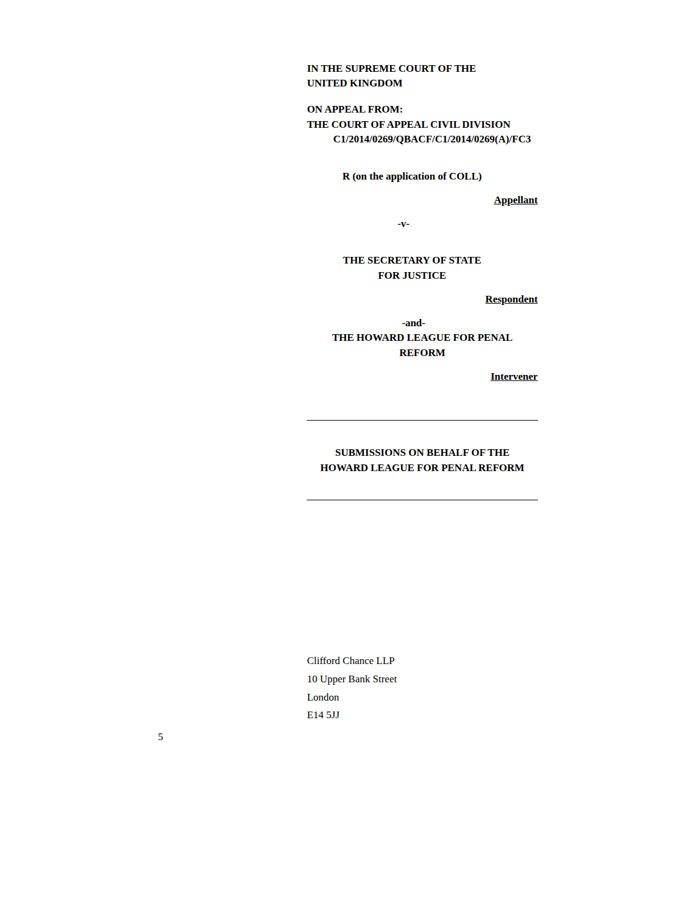IN THE SUPREME COURT OF THE
UNITED KINGDOM
ON APPEAL FROM:
THE COURT OF APPEAL CIVIL DIVISION
C1/2014/0269/QBACF/C1/2014/0269(A)/FC3
R (on the application of COLL)
Appellant
-v-
THE SECRETARY OF STATE
FOR JUSTICE
Respondent
-and-
THE HOWARD LEAGUE FOR PENAL
REFORM
Intervener
SUBMISSIONS ON BEHALF OF THE
HOWARD LEAGUE FOR PENAL REFORM
Clifford Chance LLP
10 Upper Bank Street
London
E14 5JJ
5